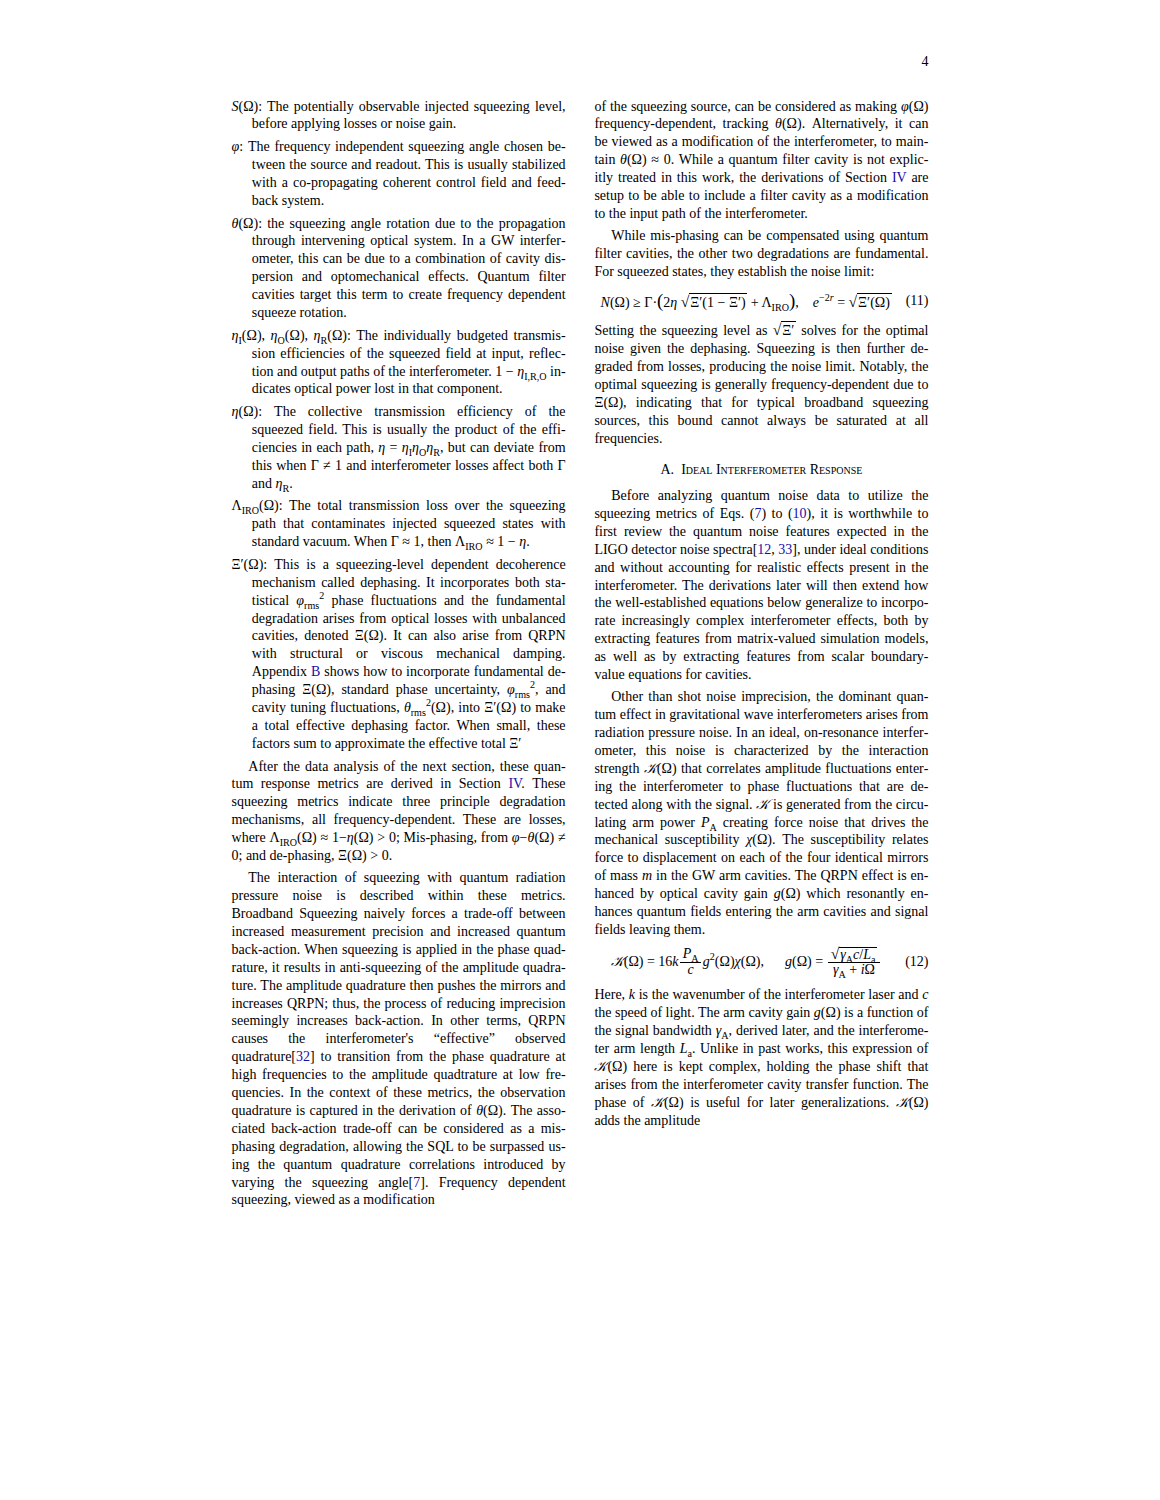4
S(Ω): The potentially observable injected squeezing level, before applying losses or noise gain.
φ: The frequency independent squeezing angle chosen between the source and readout. This is usually stabilized with a co-propagating coherent control field and feedback system.
θ(Ω): the squeezing angle rotation due to the propagation through intervening optical system. In a GW interferometer, this can be due to a combination of cavity dispersion and optomechanical effects. Quantum filter cavities target this term to create frequency dependent squeeze rotation.
ηI(Ω), ηO(Ω), ηR(Ω): The individually budgeted transmission efficiencies of the squeezed field at input, reflection and output paths of the interferometer. 1 − ηI,R,O indicates optical power lost in that component.
η(Ω): The collective transmission efficiency of the squeezed field. This is usually the product of the efficiencies in each path, η = ηIηOηR, but can deviate from this when Γ ≠ 1 and interferometer losses affect both Γ and ηR.
ΛIRO(Ω): The total transmission loss over the squeezing path that contaminates injected squeezed states with standard vacuum. When Γ ≈ 1, then ΛIRO ≈ 1 − η.
Ξ′(Ω): This is a squeezing-level dependent decoherence mechanism called dephasing. It incorporates both statistical φrms2 phase fluctuations and the fundamental degradation arises from optical losses with unbalanced cavities, denoted Ξ(Ω). It can also arise from QRPN with structural or viscous mechanical damping. Appendix B shows how to incorporate fundamental dephasing Ξ(Ω), standard phase uncertainty, φrms2, and cavity tuning fluctuations, θrms2(Ω), into Ξ′(Ω) to make a total effective dephasing factor. When small, these factors sum to approximate the effective total Ξ′
After the data analysis of the next section, these quantum response metrics are derived in Section IV. These squeezing metrics indicate three principle degradation mechanisms, all frequency-dependent. These are losses, where ΛIRO(Ω) ≈ 1−η(Ω) > 0; Mis-phasing, from φ−θ(Ω) ≠ 0; and de-phasing, Ξ(Ω) > 0.
The interaction of squeezing with quantum radiation pressure noise is described within these metrics. Broadband Squeezing naively forces a trade-off between increased measurement precision and increased quantum back-action. When squeezing is applied in the phase quadrature, it results in anti-squeezing of the amplitude quadrature. The amplitude quadrature then pushes the mirrors and increases QRPN; thus, the process of reducing imprecision seemingly increases back-action. In other terms, QRPN causes the interferometer's “effective” observed quadrature[32] to transition from the phase quadrature at high frequencies to the amplitude quadtrature at low frequencies. In the context of these metrics, the observation quadrature is captured in the derivation of θ(Ω). The associated back-action trade-off can be considered as a mis-phasing degradation, allowing the SQL to be surpassed using the quantum quadrature correlations introduced by varying the squeezing angle[7]. Frequency dependent squeezing, viewed as a modification
of the squeezing source, can be considered as making φ(Ω) frequency-dependent, tracking θ(Ω). Alternatively, it can be viewed as a modification of the interferometer, to maintain θ(Ω) ≈ 0. While a quantum filter cavity is not explicitly treated in this work, the derivations of Section IV are setup to be able to include a filter cavity as a modification to the input path of the interferometer.
While mis-phasing can be compensated using quantum filter cavities, the other two degradations are fundamental. For squeezed states, they establish the noise limit:
N(Ω) ≥ Γ·(2η Ξ′(1 − Ξ′) + ΛIRO), e−2r = Ξ′(Ω)
(11)
Setting the squeezing level as Ξ′ solves for the optimal noise given the dephasing. Squeezing is then further degraded from losses, producing the noise limit. Notably, the optimal squeezing is generally frequency-dependent due to Ξ(Ω), indicating that for typical broadband squeezing sources, this bound cannot always be saturated at all frequencies.
A. Ideal Interferometer Response
Before analyzing quantum noise data to utilize the squeezing metrics of Eqs. (7) to (10), it is worthwhile to first review the quantum noise features expected in the LIGO detector noise spectra[12, 33], under ideal conditions and without accounting for realistic effects present in the interferometer. The derivations later will then extend how the well-established equations below generalize to incorporate increasingly complex interferometer effects, both by extracting features from matrix-valued simulation models, as well as by extracting features from scalar boundary-value equations for cavities.
Other than shot noise imprecision, the dominant quantum effect in gravitational wave interferometers arises from radiation pressure noise. In an ideal, on-resonance interferometer, this noise is characterized by the interaction strength 𝒦(Ω) that correlates amplitude fluctuations entering the interferometer to phase fluctuations that are detected along with the signal. 𝒦 is generated from the circulating arm power PA creating force noise that drives the mechanical susceptibility χ(Ω). The susceptibility relates force to displacement on each of the four identical mirrors of mass m in the GW arm cavities. The QRPN effect is enhanced by optical cavity gain g(Ω) which resonantly enhances quantum fields entering the arm cavities and signal fields leaving them.
𝒦(Ω) = 16kPA c g2(Ω)χ(Ω), g(Ω) = γAc/La γA + i Ω
(12)
Here, k is the wavenumber of the interferometer laser and c the speed of light. The arm cavity gain g(Ω) is a function of the signal bandwidth γA, derived later, and the interferometer arm length La. Unlike in past works, this expression of 𝒦(Ω) here is kept complex, holding the phase shift that arises from the interferometer cavity transfer function. The phase of 𝒦(Ω) is useful for later generalizations. 𝒦(Ω) adds the amplitude